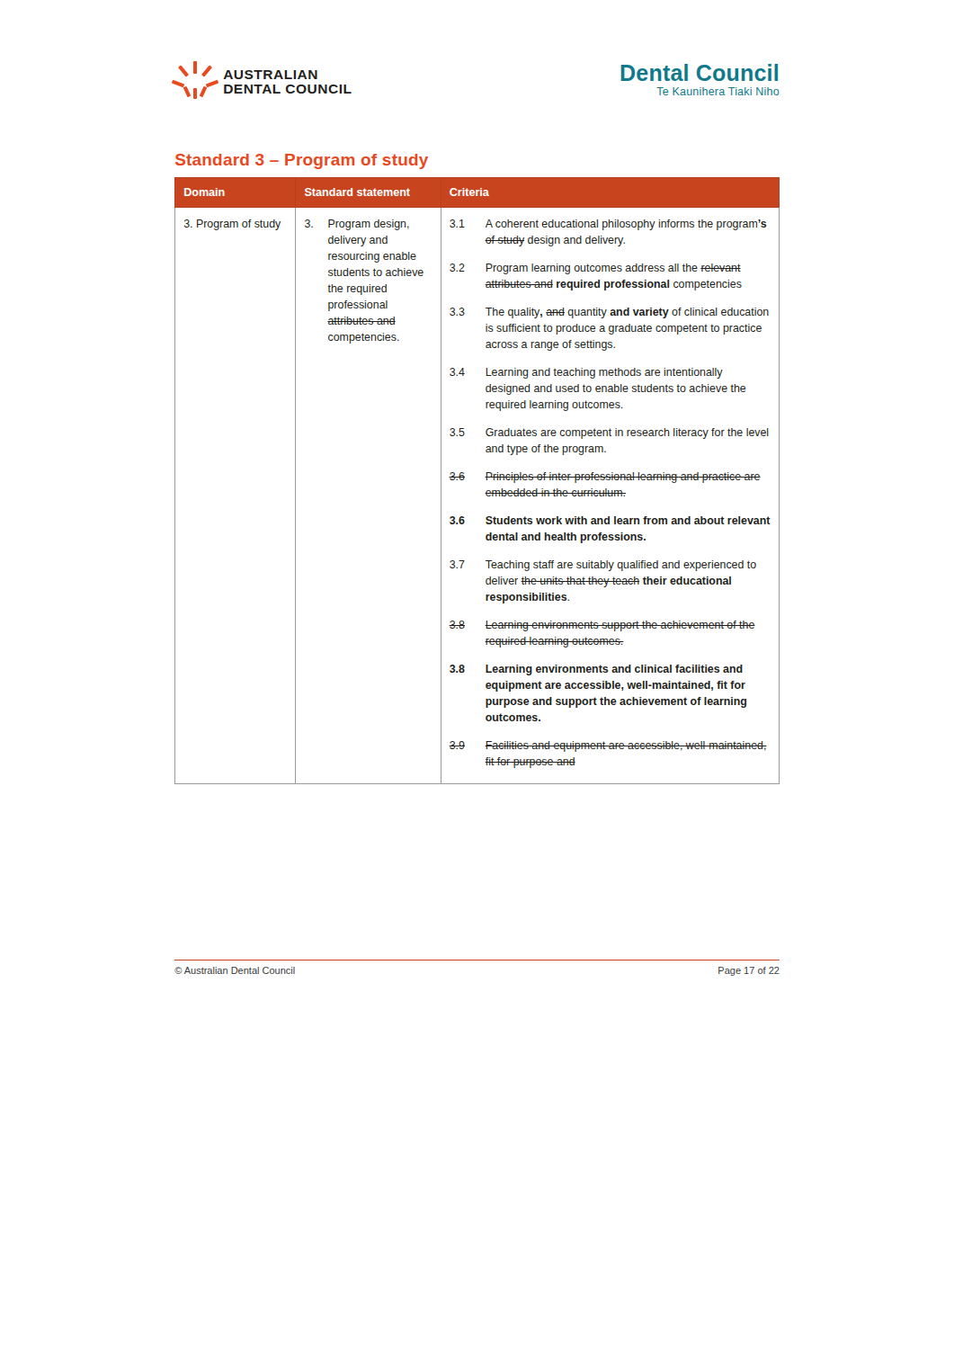AUSTRALIAN
DENTAL COUNCIL
Dental Council
Te Kaunihera Tiaki Niho
Standard 3 – Program of study
| Domain | Standard statement | Criteria |
| --- | --- | --- |
| 3. Program of study | 3. Program design, delivery and resourcing enable students to achieve the required professional attributes and competencies. | 3.1 A coherent educational philosophy informs the program ’s of study design and delivery. 3.2 Program learning outcomes address all the relevant attributes and required professional competencies 3.3 The quality , and quantity and variety of clinical education is sufficient to produce a graduate competent to practice across a range of settings. 3.4 Learning and teaching methods are intentionally designed and used to enable students to achieve the required learning outcomes. 3.5 Graduates are competent in research literacy for the level and type of the program. 3.6 Principles of inter-professional learning and practice are embedded in the curriculum. 3.6 Students work with and learn from and about relevant dental and health professions. 3.7 Teaching staff are suitably qualified and experienced to deliver the units that they teach their educational responsibilities . 3.8 Learning environments support the achievement of the required learning outcomes. 3.8 Learning environments and clinical facilities and equipment are accessible, well-maintained, fit for purpose and support the achievement of learning outcomes. 3.9 Facilities and equipment are accessible, well-maintained, fit for purpose and |
© Australian Dental Council
Page 17 of 22